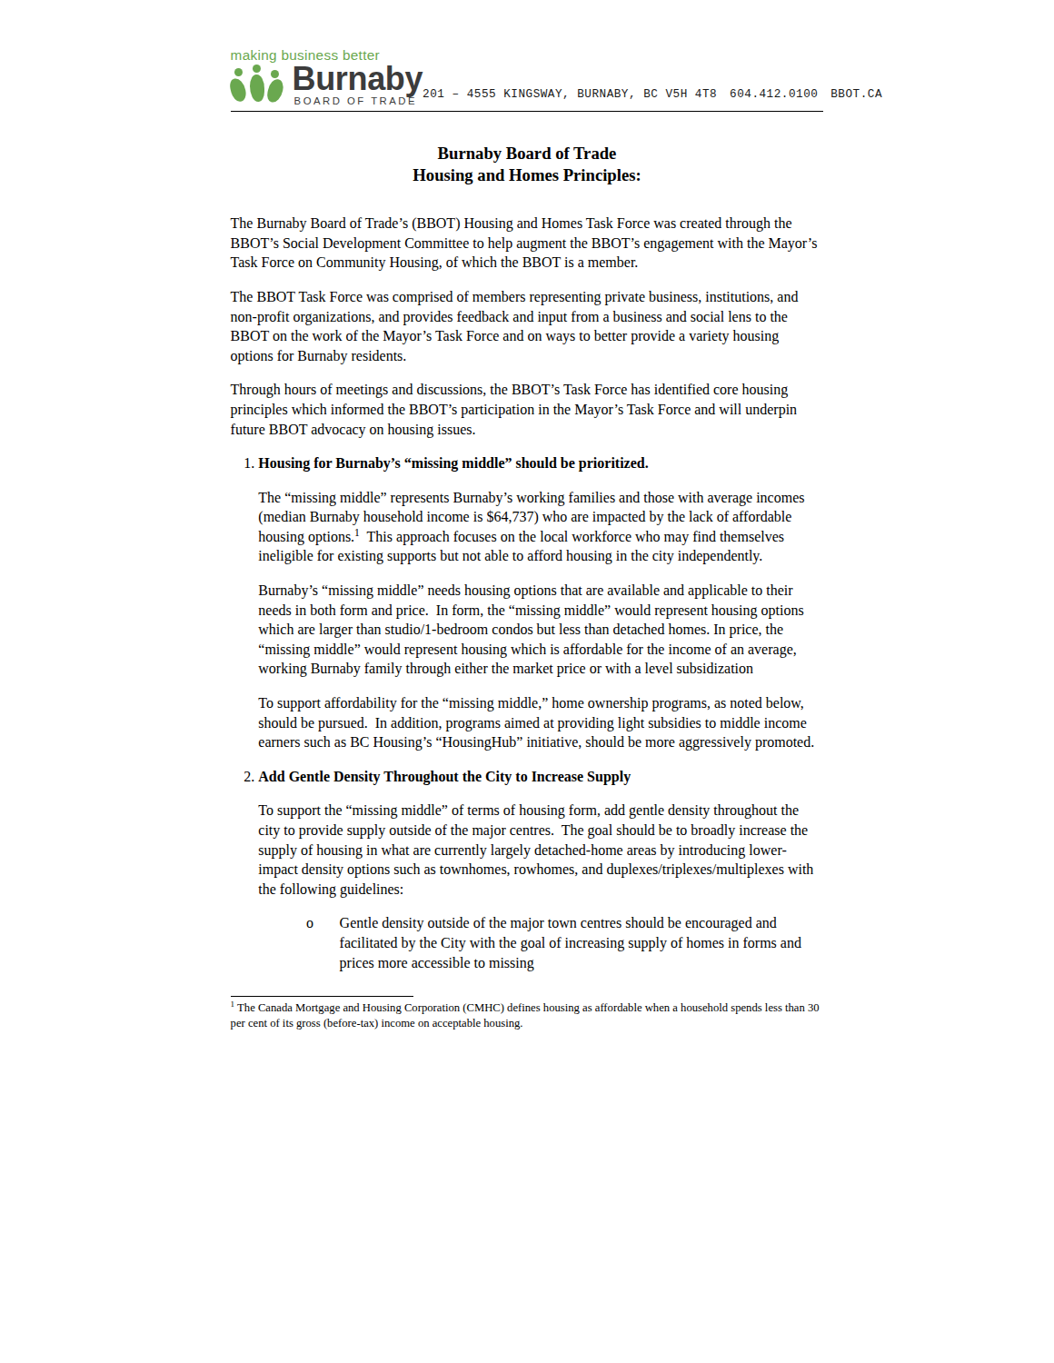making business better
Burnaby
BOARD OF TRADE
201 – 4555 KINGSWAY, BURNABY, BC V5H 4T8 604.412.0100 BBOT.CA
Burnaby Board of Trade
Housing and Homes Principles:
The Burnaby Board of Trade’s (BBOT) Housing and Homes Task Force was created through the BBOT’s Social Development Committee to help augment the BBOT’s engagement with the Mayor’s Task Force on Community Housing, of which the BBOT is a member.
The BBOT Task Force was comprised of members representing private business, institutions, and non-profit organizations, and provides feedback and input from a business and social lens to the BBOT on the work of the Mayor’s Task Force and on ways to better provide a variety housing options for Burnaby residents.
Through hours of meetings and discussions, the BBOT’s Task Force has identified core housing principles which informed the BBOT’s participation in the Mayor’s Task Force and will underpin future BBOT advocacy on housing issues.
Housing for Burnaby’s “missing middle” should be prioritized.
The “missing middle” represents Burnaby’s working families and those with average incomes (median Burnaby household income is $64,737) who are impacted by the lack of affordable housing options.1 This approach focuses on the local workforce who may find themselves ineligible for existing supports but not able to afford housing in the city independently.
Burnaby’s “missing middle” needs housing options that are available and applicable to their needs in both form and price. In form, the “missing middle” would represent housing options which are larger than studio/1-bedroom condos but less than detached homes. In price, the “missing middle” would represent housing which is affordable for the income of an average, working Burnaby family through either the market price or with a level subsidization
To support affordability for the “missing middle,” home ownership programs, as noted below, should be pursued. In addition, programs aimed at providing light subsidies to middle income earners such as BC Housing’s “HousingHub” initiative, should be more aggressively promoted.
Add Gentle Density Throughout the City to Increase Supply
To support the “missing middle” of terms of housing form, add gentle density throughout the city to provide supply outside of the major centres. The goal should be to broadly increase the supply of housing in what are currently largely detached-home areas by introducing lower-impact density options such as townhomes, rowhomes, and duplexes/triplexes/multiplexes with the following guidelines:
Gentle density outside of the major town centres should be encouraged and facilitated by the City with the goal of increasing supply of homes in forms and prices more accessible to missing
1 The Canada Mortgage and Housing Corporation (CMHC) defines housing as affordable when a household spends less than 30 per cent of its gross (before-tax) income on acceptable housing.